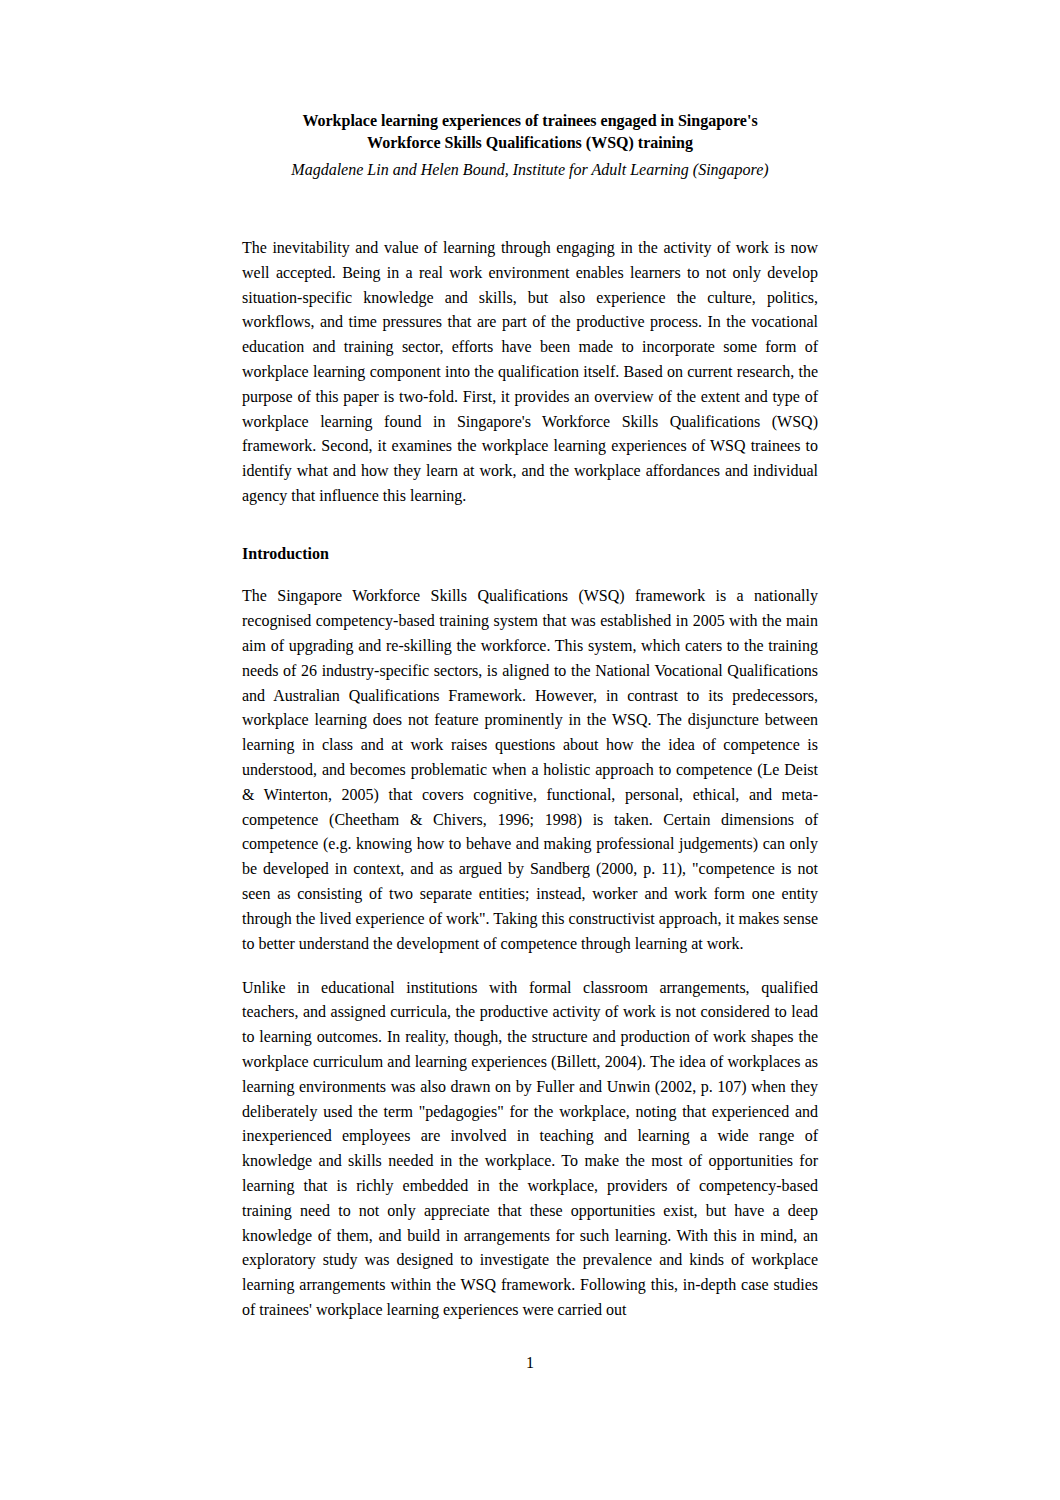Workplace learning experiences of trainees engaged in Singapore's
Workforce Skills Qualifications (WSQ) training
Magdalene Lin and Helen Bound, Institute for Adult Learning (Singapore)
The inevitability and value of learning through engaging in the activity of work is now well accepted. Being in a real work environment enables learners to not only develop situation-specific knowledge and skills, but also experience the culture, politics, workflows, and time pressures that are part of the productive process. In the vocational education and training sector, efforts have been made to incorporate some form of workplace learning component into the qualification itself. Based on current research, the purpose of this paper is two-fold. First, it provides an overview of the extent and type of workplace learning found in Singapore's Workforce Skills Qualifications (WSQ) framework. Second, it examines the workplace learning experiences of WSQ trainees to identify what and how they learn at work, and the workplace affordances and individual agency that influence this learning.
Introduction
The Singapore Workforce Skills Qualifications (WSQ) framework is a nationally recognised competency-based training system that was established in 2005 with the main aim of upgrading and re-skilling the workforce. This system, which caters to the training needs of 26 industry-specific sectors, is aligned to the National Vocational Qualifications and Australian Qualifications Framework. However, in contrast to its predecessors, workplace learning does not feature prominently in the WSQ. The disjuncture between learning in class and at work raises questions about how the idea of competence is understood, and becomes problematic when a holistic approach to competence (Le Deist & Winterton, 2005) that covers cognitive, functional, personal, ethical, and meta-competence (Cheetham & Chivers, 1996; 1998) is taken. Certain dimensions of competence (e.g. knowing how to behave and making professional judgements) can only be developed in context, and as argued by Sandberg (2000, p. 11), "competence is not seen as consisting of two separate entities; instead, worker and work form one entity through the lived experience of work". Taking this constructivist approach, it makes sense to better understand the development of competence through learning at work.
Unlike in educational institutions with formal classroom arrangements, qualified teachers, and assigned curricula, the productive activity of work is not considered to lead to learning outcomes. In reality, though, the structure and production of work shapes the workplace curriculum and learning experiences (Billett, 2004). The idea of workplaces as learning environments was also drawn on by Fuller and Unwin (2002, p. 107) when they deliberately used the term "pedagogies" for the workplace, noting that experienced and inexperienced employees are involved in teaching and learning a wide range of knowledge and skills needed in the workplace. To make the most of opportunities for learning that is richly embedded in the workplace, providers of competency-based training need to not only appreciate that these opportunities exist, but have a deep knowledge of them, and build in arrangements for such learning. With this in mind, an exploratory study was designed to investigate the prevalence and kinds of workplace learning arrangements within the WSQ framework. Following this, in-depth case studies of trainees' workplace learning experiences were carried out
1